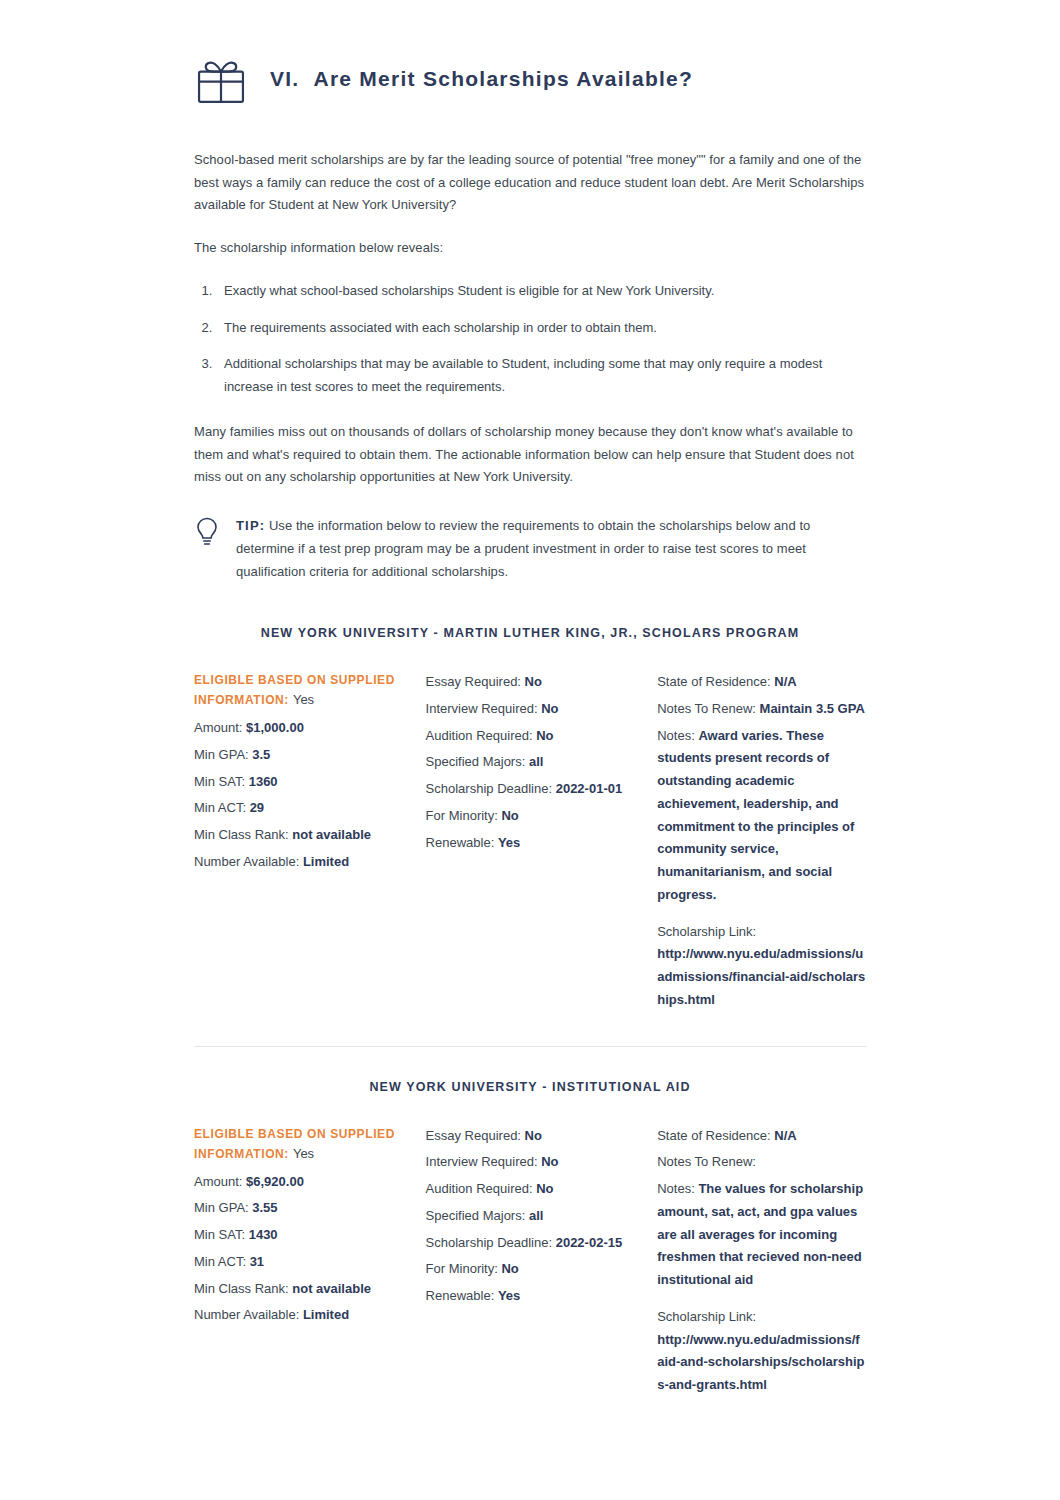VI. Are Merit Scholarships Available?
School-based merit scholarships are by far the leading source of potential "free money"" for a family and one of the best ways a family can reduce the cost of a college education and reduce student loan debt. Are Merit Scholarships available for Student at New York University?
The scholarship information below reveals:
Exactly what school-based scholarships Student is eligible for at New York University.
The requirements associated with each scholarship in order to obtain them.
Additional scholarships that may be available to Student, including some that may only require a modest increase in test scores to meet the requirements.
Many families miss out on thousands of dollars of scholarship money because they don't know what's available to them and what's required to obtain them. The actionable information below can help ensure that Student does not miss out on any scholarship opportunities at New York University.
TIP: Use the information below to review the requirements to obtain the scholarships below and to determine if a test prep program may be a prudent investment in order to raise test scores to meet qualification criteria for additional scholarships.
NEW YORK UNIVERSITY - MARTIN LUTHER KING, JR., SCHOLARS PROGRAM
Eligible based on supplied information: Yes
Amount: $1,000.00
Min GPA: 3.5
Min SAT: 1360
Min ACT: 29
Min Class Rank: not available
Number Available: Limited
Essay Required: No
Interview Required: No
Audition Required: No
Specified Majors: all
Scholarship Deadline: 2022-01-01
For Minority: No
Renewable: Yes
State of Residence: N/A
Notes To Renew: Maintain 3.5 GPA
Notes: Award varies. These students present records of outstanding academic achievement, leadership, and commitment to the principles of community service, humanitarianism, and social progress.
Scholarship Link: http://www.nyu.edu/admissions/u admissions/financial-aid/scholarships.html
NEW YORK UNIVERSITY - INSTITUTIONAL AID
Eligible based on supplied information: Yes
Amount: $6,920.00
Min GPA: 3.55
Min SAT: 1430
Min ACT: 31
Min Class Rank: not available
Number Available: Limited
Essay Required: No
Interview Required: No
Audition Required: No
Specified Majors: all
Scholarship Deadline: 2022-02-15
For Minority: No
Renewable: Yes
State of Residence: N/A
Notes To Renew:
Notes: The values for scholarship amount, sat, act, and gpa values are all averages for incoming freshmen that recieved non-need institutional aid
Scholarship Link: http://www.nyu.edu/admissions/f aid-and-scholarships/scholarships-and-grants.html